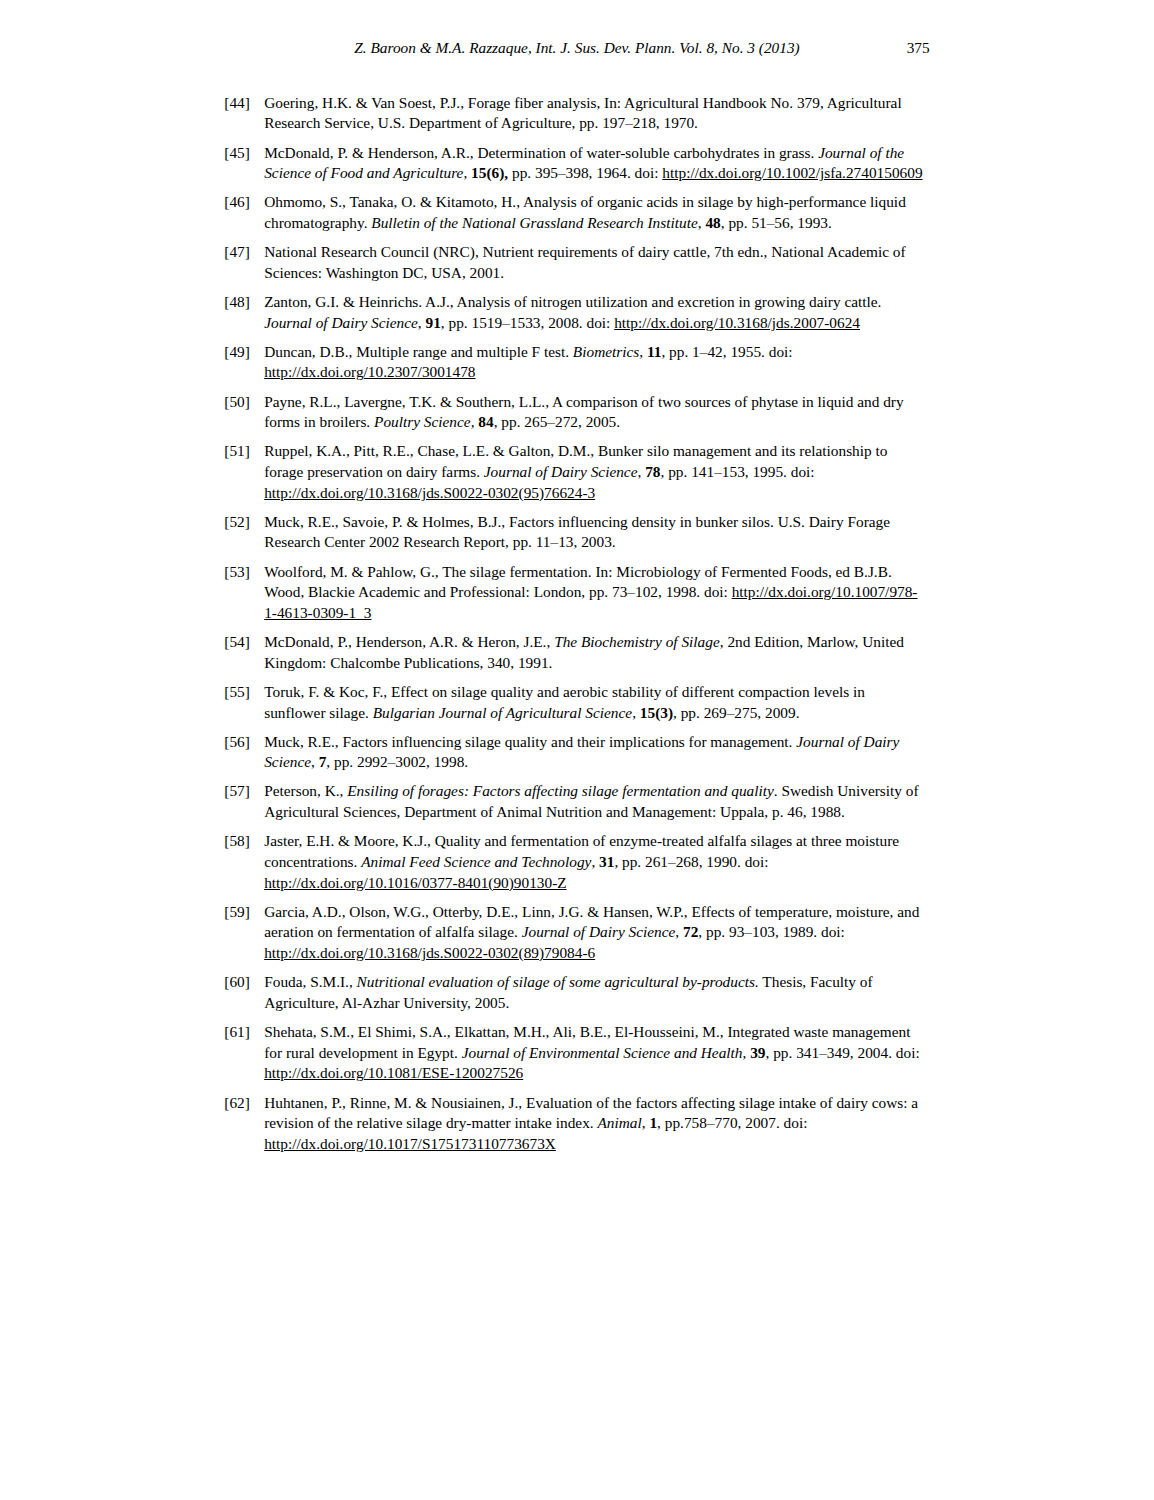Z. Baroon & M.A. Razzaque, Int. J. Sus. Dev. Plann. Vol. 8, No. 3 (2013) 375
[44] Goering, H.K. & Van Soest, P.J., Forage fiber analysis, In: Agricultural Handbook No. 379, Agricultural Research Service, U.S. Department of Agriculture, pp. 197–218, 1970.
[45] McDonald, P. & Henderson, A.R., Determination of water-soluble carbohydrates in grass. Journal of the Science of Food and Agriculture, 15(6), pp. 395–398, 1964. doi: http://dx.doi.org/10.1002/jsfa.2740150609
[46] Ohmomo, S., Tanaka, O. & Kitamoto, H., Analysis of organic acids in silage by high-performance liquid chromatography. Bulletin of the National Grassland Research Institute, 48, pp. 51–56, 1993.
[47] National Research Council (NRC), Nutrient requirements of dairy cattle, 7th edn., National Academic of Sciences: Washington DC, USA, 2001.
[48] Zanton, G.I. & Heinrichs. A.J., Analysis of nitrogen utilization and excretion in growing dairy cattle. Journal of Dairy Science, 91, pp. 1519–1533, 2008. doi: http://dx.doi.org/10.3168/jds.2007-0624
[49] Duncan, D.B., Multiple range and multiple F test. Biometrics, 11, pp. 1–42, 1955. doi: http://dx.doi.org/10.2307/3001478
[50] Payne, R.L., Lavergne, T.K. & Southern, L.L., A comparison of two sources of phytase in liquid and dry forms in broilers. Poultry Science, 84, pp. 265–272, 2005.
[51] Ruppel, K.A., Pitt, R.E., Chase, L.E. & Galton, D.M., Bunker silo management and its relationship to forage preservation on dairy farms. Journal of Dairy Science, 78, pp. 141–153, 1995. doi: http://dx.doi.org/10.3168/jds.S0022-0302(95)76624-3
[52] Muck, R.E., Savoie, P. & Holmes, B.J., Factors influencing density in bunker silos. U.S. Dairy Forage Research Center 2002 Research Report, pp. 11–13, 2003.
[53] Woolford, M. & Pahlow, G., The silage fermentation. In: Microbiology of Fermented Foods, ed B.J.B. Wood, Blackie Academic and Professional: London, pp. 73–102, 1998. doi: http://dx.doi.org/10.1007/978-1-4613-0309-1_3
[54] McDonald, P., Henderson, A.R. & Heron, J.E., The Biochemistry of Silage, 2nd Edition, Marlow, United Kingdom: Chalcombe Publications, 340, 1991.
[55] Toruk, F. & Koc, F., Effect on silage quality and aerobic stability of different compaction levels in sunflower silage. Bulgarian Journal of Agricultural Science, 15(3), pp. 269–275, 2009.
[56] Muck, R.E., Factors influencing silage quality and their implications for management. Journal of Dairy Science, 7, pp. 2992–3002, 1998.
[57] Peterson, K., Ensiling of forages: Factors affecting silage fermentation and quality. Swedish University of Agricultural Sciences, Department of Animal Nutrition and Management: Uppala, p. 46, 1988.
[58] Jaster, E.H. & Moore, K.J., Quality and fermentation of enzyme-treated alfalfa silages at three moisture concentrations. Animal Feed Science and Technology, 31, pp. 261–268, 1990. doi: http://dx.doi.org/10.1016/0377-8401(90)90130-Z
[59] Garcia, A.D., Olson, W.G., Otterby, D.E., Linn, J.G. & Hansen, W.P., Effects of temperature, moisture, and aeration on fermentation of alfalfa silage. Journal of Dairy Science, 72, pp. 93–103, 1989. doi: http://dx.doi.org/10.3168/jds.S0022-0302(89)79084-6
[60] Fouda, S.M.I., Nutritional evaluation of silage of some agricultural by-products. Thesis, Faculty of Agriculture, Al-Azhar University, 2005.
[61] Shehata, S.M., El Shimi, S.A., Elkattan, M.H., Ali, B.E., El-Housseini, M., Integrated waste management for rural development in Egypt. Journal of Environmental Science and Health, 39, pp. 341–349, 2004. doi: http://dx.doi.org/10.1081/ESE-120027526
[62] Huhtanen, P., Rinne, M. & Nousiainen, J., Evaluation of the factors affecting silage intake of dairy cows: a revision of the relative silage dry-matter intake index. Animal, 1, pp.758–770, 2007. doi: http://dx.doi.org/10.1017/S175173110773673X